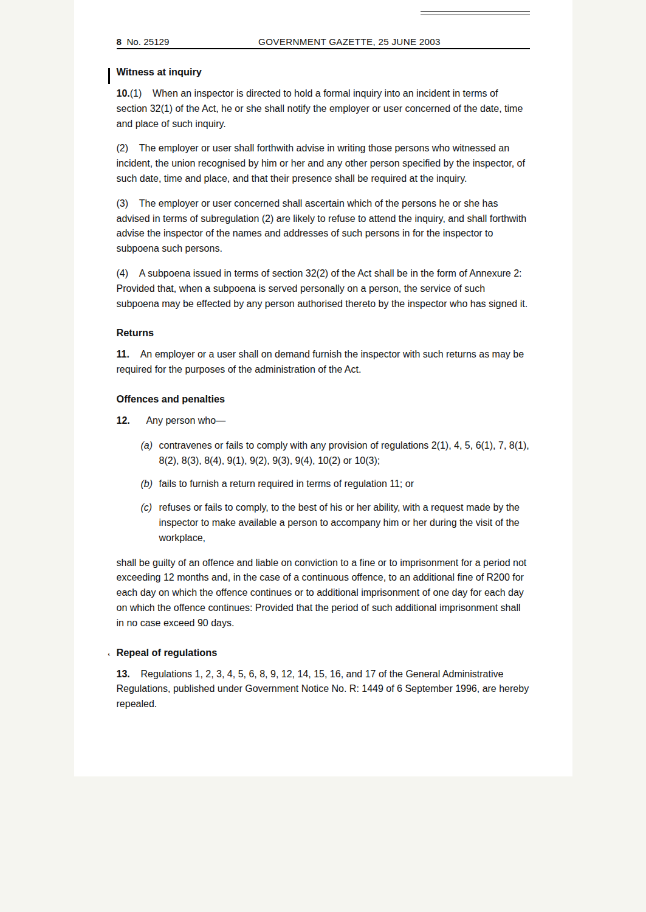8 No. 25129
GOVERNMENT GAZETTE, 25 JUNE 2003
Witness at inquiry
10.(1) When an inspector is directed to hold a formal inquiry into an incident in terms of section 32(1) of the Act, he or she shall notify the employer or user concerned of the date, time and place of such inquiry.
(2) The employer or user shall forthwith advise in writing those persons who witnessed an incident, the union recognised by him or her and any other person specified by the inspector, of such date, time and place, and that their presence shall be required at the inquiry.
(3) The employer or user concerned shall ascertain which of the persons he or she has advised in terms of subregulation (2) are likely to refuse to attend the inquiry, and shall forthwith advise the inspector of the names and addresses of such persons in for the inspector to subpoena such persons.
(4) A subpoena issued in terms of section 32(2) of the Act shall be in the form of Annexure 2: Provided that, when a subpoena is served personally on a person, the service of such subpoena may be effected by any person authorised thereto by the inspector who has signed it.
Returns
11. An employer or a user shall on demand furnish the inspector with such returns as may be required for the purposes of the administration of the Act.
Offences and penalties
12. Any person who—
(a) contravenes or fails to comply with any provision of regulations 2(1), 4, 5, 6(1), 7, 8(1), 8(2), 8(3), 8(4), 9(1), 9(2), 9(3), 9(4), 10(2) or 10(3);
(b) fails to furnish a return required in terms of regulation 11; or
(c) refuses or fails to comply, to the best of his or her ability, with a request made by the inspector to make available a person to accompany him or her during the visit of the workplace,
shall be guilty of an offence and liable on conviction to a fine or to imprisonment for a period not exceeding 12 months and, in the case of a continuous offence, to an additional fine of R200 for each day on which the offence continues or to additional imprisonment of one day for each day on which the offence continues: Provided that the period of such additional imprisonment shall in no case exceed 90 days.
Repeal of regulations
13. Regulations 1, 2, 3, 4, 5, 6, 8, 9, 12, 14, 15, 16, and 17 of the General Administrative Regulations, published under Government Notice No. R: 1449 of 6 September 1996, are hereby repealed.